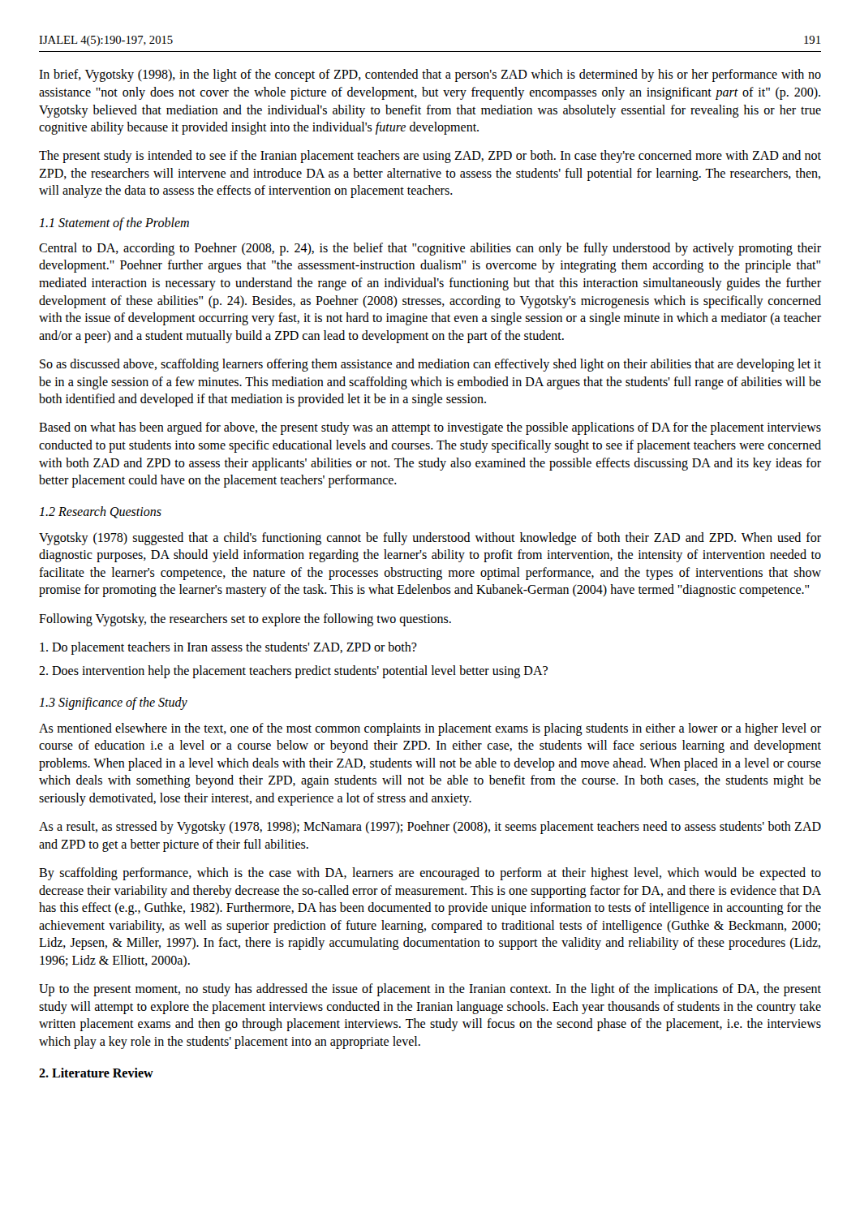IJALEL 4(5):190-197, 2015 191
In brief, Vygotsky (1998), in the light of the concept of ZPD, contended that a person's ZAD which is determined by his or her performance with no assistance "not only does not cover the whole picture of development, but very frequently encompasses only an insignificant part of it" (p. 200). Vygotsky believed that mediation and the individual's ability to benefit from that mediation was absolutely essential for revealing his or her true cognitive ability because it provided insight into the individual's future development.
The present study is intended to see if the Iranian placement teachers are using ZAD, ZPD or both. In case they're concerned more with ZAD and not ZPD, the researchers will intervene and introduce DA as a better alternative to assess the students' full potential for learning. The researchers, then, will analyze the data to assess the effects of intervention on placement teachers.
1.1 Statement of the Problem
Central to DA, according to Poehner (2008, p. 24), is the belief that "cognitive abilities can only be fully understood by actively promoting their development." Poehner further argues that "the assessment-instruction dualism" is overcome by integrating them according to the principle that" mediated interaction is necessary to understand the range of an individual's functioning but that this interaction simultaneously guides the further development of these abilities" (p. 24). Besides, as Poehner (2008) stresses, according to Vygotsky's microgenesis which is specifically concerned with the issue of development occurring very fast, it is not hard to imagine that even a single session or a single minute in which a mediator (a teacher and/or a peer) and a student mutually build a ZPD can lead to development on the part of the student.
So as discussed above, scaffolding learners offering them assistance and mediation can effectively shed light on their abilities that are developing let it be in a single session of a few minutes. This mediation and scaffolding which is embodied in DA argues that the students' full range of abilities will be both identified and developed if that mediation is provided let it be in a single session.
Based on what has been argued for above, the present study was an attempt to investigate the possible applications of DA for the placement interviews conducted to put students into some specific educational levels and courses. The study specifically sought to see if placement teachers were concerned with both ZAD and ZPD to assess their applicants' abilities or not. The study also examined the possible effects discussing DA and its key ideas for better placement could have on the placement teachers' performance.
1.2 Research Questions
Vygotsky (1978) suggested that a child's functioning cannot be fully understood without knowledge of both their ZAD and ZPD. When used for diagnostic purposes, DA should yield information regarding the learner's ability to profit from intervention, the intensity of intervention needed to facilitate the learner's competence, the nature of the processes obstructing more optimal performance, and the types of interventions that show promise for promoting the learner's mastery of the task. This is what Edelenbos and Kubanek-German (2004) have termed "diagnostic competence."
Following Vygotsky, the researchers set to explore the following two questions.
1. Do placement teachers in Iran assess the students' ZAD, ZPD or both?
2. Does intervention help the placement teachers predict students' potential level better using DA?
1.3 Significance of the Study
As mentioned elsewhere in the text, one of the most common complaints in placement exams is placing students in either a lower or a higher level or course of education i.e a level or a course below or beyond their ZPD. In either case, the students will face serious learning and development problems. When placed in a level which deals with their ZAD, students will not be able to develop and move ahead. When placed in a level or course which deals with something beyond their ZPD, again students will not be able to benefit from the course. In both cases, the students might be seriously demotivated, lose their interest, and experience a lot of stress and anxiety.
As a result, as stressed by Vygotsky (1978, 1998); McNamara (1997); Poehner (2008), it seems placement teachers need to assess students' both ZAD and ZPD to get a better picture of their full abilities.
By scaffolding performance, which is the case with DA, learners are encouraged to perform at their highest level, which would be expected to decrease their variability and thereby decrease the so-called error of measurement. This is one supporting factor for DA, and there is evidence that DA has this effect (e.g., Guthke, 1982). Furthermore, DA has been documented to provide unique information to tests of intelligence in accounting for the achievement variability, as well as superior prediction of future learning, compared to traditional tests of intelligence (Guthke & Beckmann, 2000; Lidz, Jepsen, & Miller, 1997). In fact, there is rapidly accumulating documentation to support the validity and reliability of these procedures (Lidz, 1996; Lidz & Elliott, 2000a).
Up to the present moment, no study has addressed the issue of placement in the Iranian context. In the light of the implications of DA, the present study will attempt to explore the placement interviews conducted in the Iranian language schools. Each year thousands of students in the country take written placement exams and then go through placement interviews. The study will focus on the second phase of the placement, i.e. the interviews which play a key role in the students' placement into an appropriate level.
2. Literature Review